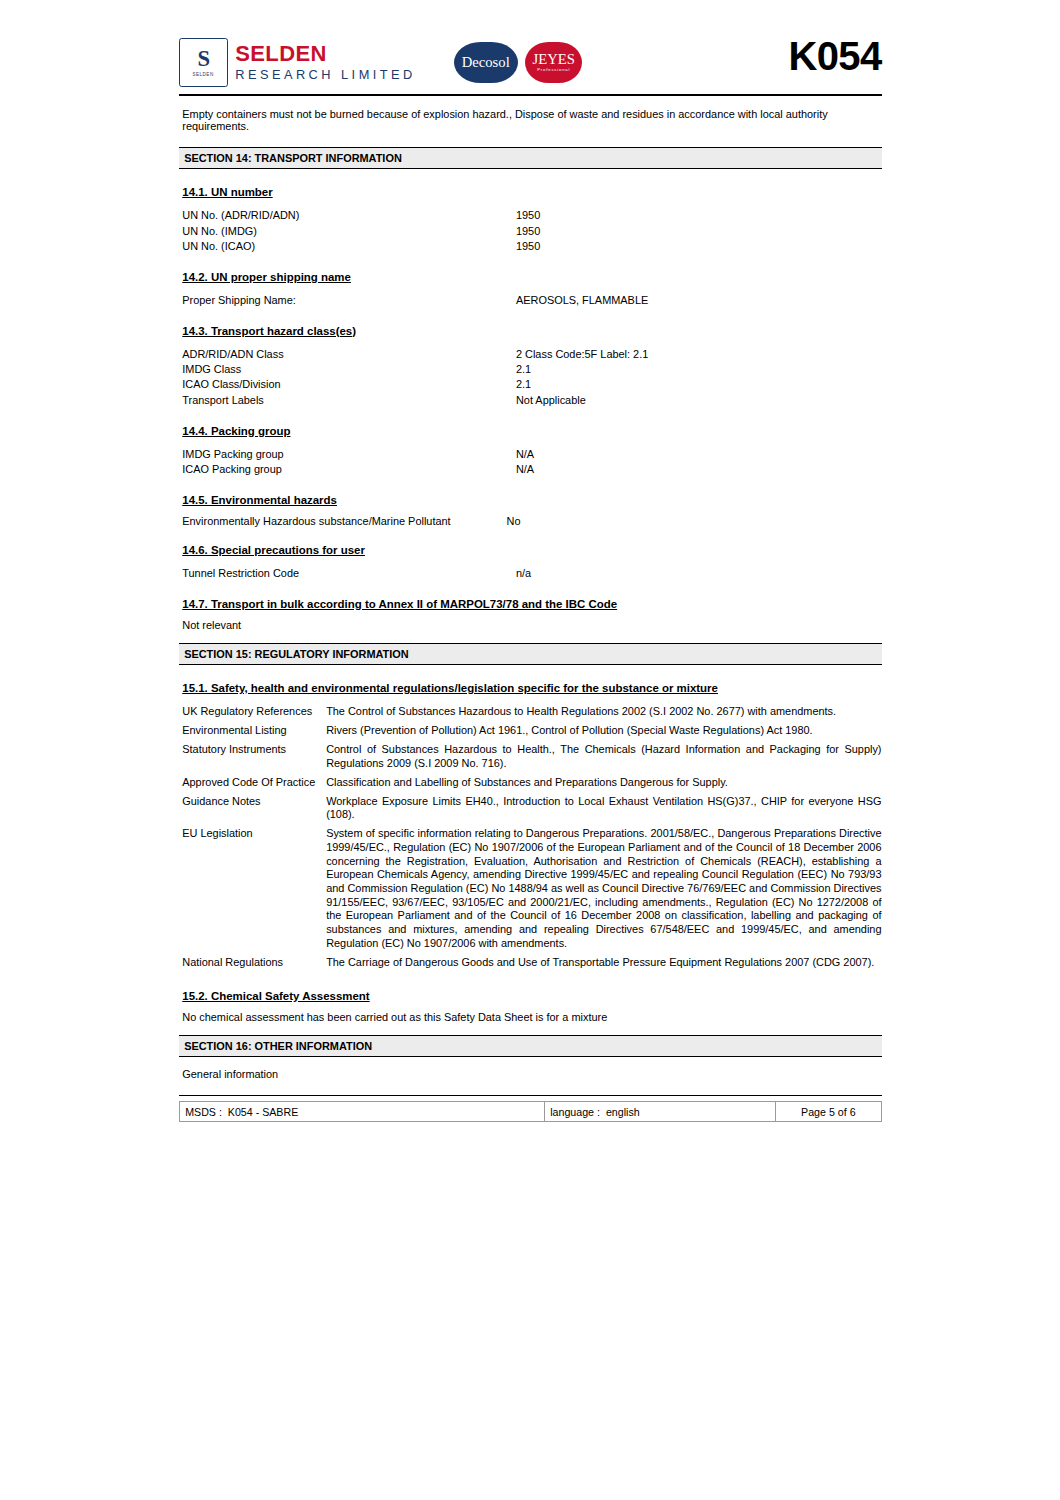S SELDEN
SELDEN
RESEARCH LIMITED
Decosol
JEYES Professional
K054
Empty containers must not be burned because of explosion hazard., Dispose of waste and residues in accordance with local authority requirements.
SECTION 14: TRANSPORT INFORMATION
14.1. UN number
| UN No. (ADR/RID/ADN) | 1950 |
| UN No. (IMDG) | 1950 |
| UN No. (ICAO) | 1950 |
14.2. UN proper shipping name
| Proper Shipping Name: | AEROSOLS, FLAMMABLE |
14.3. Transport hazard class(es)
| ADR/RID/ADN Class | 2 Class Code:5F Label: 2.1 |
| IMDG Class | 2.1 |
| ICAO Class/Division | 2.1 |
| Transport Labels | Not Applicable |
14.4. Packing group
| IMDG Packing group | N/A |
| ICAO Packing group | N/A |
14.5. Environmental hazards
Environmentally Hazardous substance/Marine Pollutant No
14.6. Special precautions for user
| Tunnel Restriction Code | n/a |
14.7. Transport in bulk according to Annex II of MARPOL73/78 and the IBC Code
Not relevant
SECTION 15: REGULATORY INFORMATION
15.1. Safety, health and environmental regulations/legislation specific for the substance or mixture
| UK Regulatory References | The Control of Substances Hazardous to Health Regulations 2002 (S.I 2002 No. 2677) with amendments. |
| Environmental Listing | Rivers (Prevention of Pollution) Act 1961., Control of Pollution (Special Waste Regulations) Act 1980. |
| Statutory Instruments | Control of Substances Hazardous to Health., The Chemicals (Hazard Information and Packaging for Supply) Regulations 2009 (S.I 2009 No. 716). |
| Approved Code Of Practice | Classification and Labelling of Substances and Preparations Dangerous for Supply. |
| Guidance Notes | Workplace Exposure Limits EH40., Introduction to Local Exhaust Ventilation HS(G)37., CHIP for everyone HSG (108). |
| EU Legislation | System of specific information relating to Dangerous Preparations. 2001/58/EC., Dangerous Preparations Directive 1999/45/EC., Regulation (EC) No 1907/2006 of the European Parliament and of the Council of 18 December 2006 concerning the Registration, Evaluation, Authorisation and Restriction of Chemicals (REACH), establishing a European Chemicals Agency, amending Directive 1999/45/EC and repealing Council Regulation (EEC) No 793/93 and Commission Regulation (EC) No 1488/94 as well as Council Directive 76/769/EEC and Commission Directives 91/155/EEC, 93/67/EEC, 93/105/EC and 2000/21/EC, including amendments., Regulation (EC) No 1272/2008 of the European Parliament and of the Council of 16 December 2008 on classification, labelling and packaging of substances and mixtures, amending and repealing Directives 67/548/EEC and 1999/45/EC, and amending Regulation (EC) No 1907/2006 with amendments. |
| National Regulations | The Carriage of Dangerous Goods and Use of Transportable Pressure Equipment Regulations 2007 (CDG 2007). |
15.2. Chemical Safety Assessment
No chemical assessment has been carried out as this Safety Data Sheet is for a mixture
SECTION 16: OTHER INFORMATION
General information
| MSDS : K054 - SABRE | language : english | Page 5 of 6 |